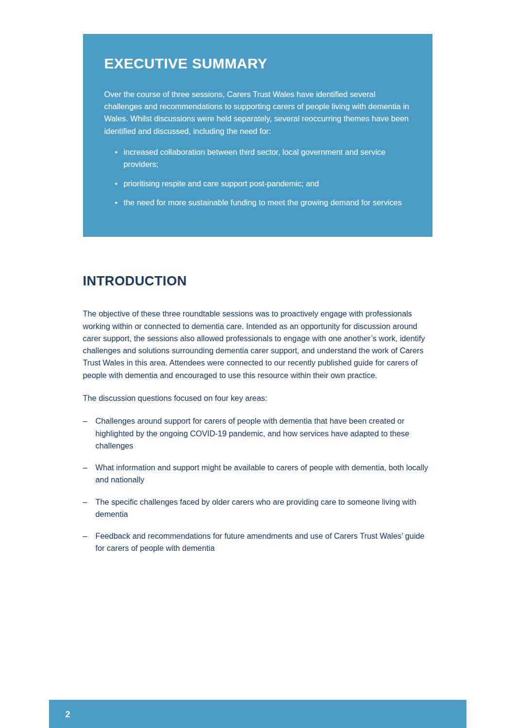Executive Summary
Over the course of three sessions, Carers Trust Wales have identified several challenges and recommendations to supporting carers of people living with dementia in Wales. Whilst discussions were held separately, several reoccurring themes have been identified and discussed, including the need for:
increased collaboration between third sector, local government and service providers;
prioritising respite and care support post-pandemic; and
the need for more sustainable funding to meet the growing demand for services
Introduction
The objective of these three roundtable sessions was to proactively engage with professionals working within or connected to dementia care. Intended as an opportunity for discussion around carer support, the sessions also allowed professionals to engage with one another’s work, identify challenges and solutions surrounding dementia carer support, and understand the work of Carers Trust Wales in this area. Attendees were connected to our recently published guide for carers of people with dementia and encouraged to use this resource within their own practice.
The discussion questions focused on four key areas:
Challenges around support for carers of people with dementia that have been created or highlighted by the ongoing COVID-19 pandemic, and how services have adapted to these challenges
What information and support might be available to carers of people with dementia, both locally and nationally
The specific challenges faced by older carers who are providing care to someone living with dementia
Feedback and recommendations for future amendments and use of Carers Trust Wales’ guide for carers of people with dementia
2